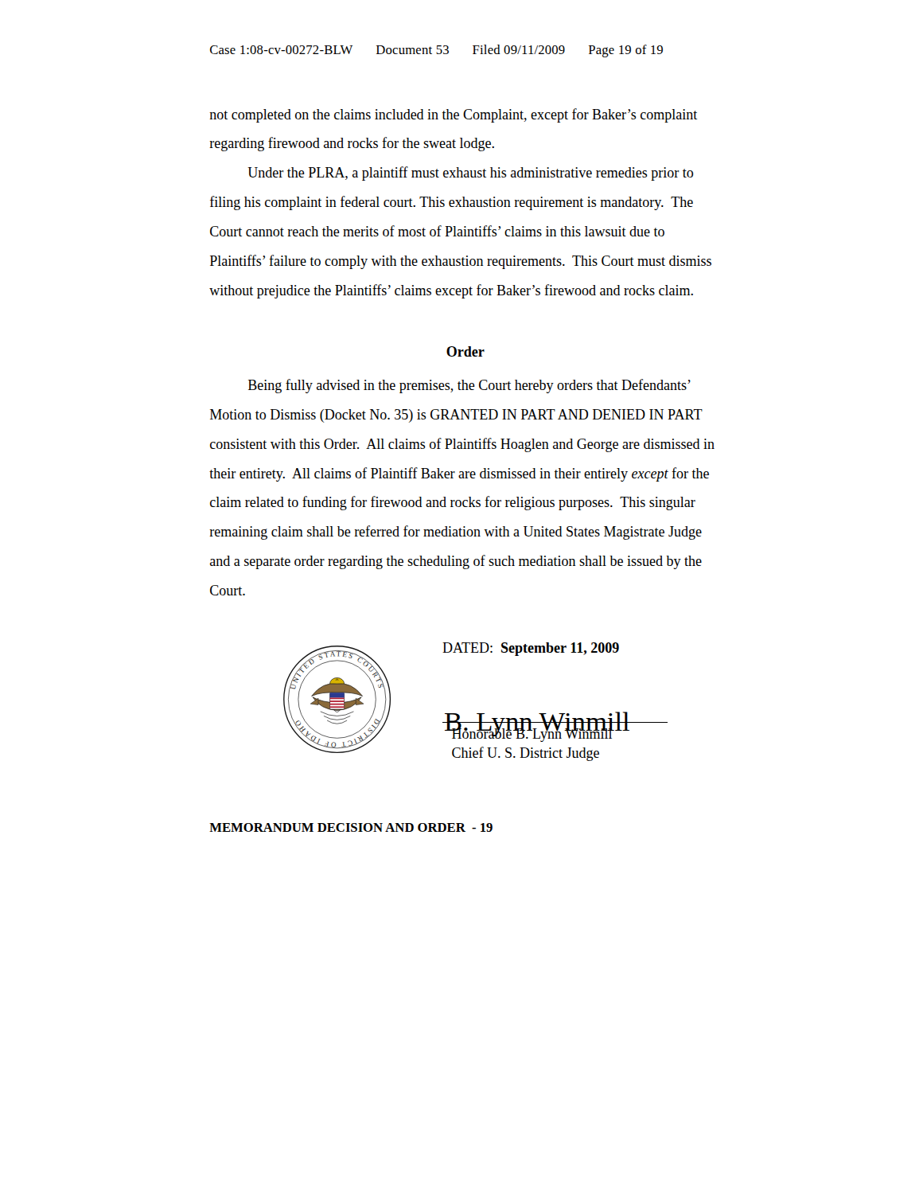Case 1:08-cv-00272-BLW Document 53 Filed 09/11/2009 Page 19 of 19
not completed on the claims included in the Complaint, except for Baker’s complaint regarding firewood and rocks for the sweat lodge.
Under the PLRA, a plaintiff must exhaust his administrative remedies prior to filing his complaint in federal court. This exhaustion requirement is mandatory. The Court cannot reach the merits of most of Plaintiffs’ claims in this lawsuit due to Plaintiffs’ failure to comply with the exhaustion requirements. This Court must dismiss without prejudice the Plaintiffs’ claims except for Baker’s firewood and rocks claim.
Order
Being fully advised in the premises, the Court hereby orders that Defendants’ Motion to Dismiss (Docket No. 35) is GRANTED IN PART AND DENIED IN PART consistent with this Order. All claims of Plaintiffs Hoaglen and George are dismissed in their entirety. All claims of Plaintiff Baker are dismissed in their entirely except for the claim related to funding for firewood and rocks for religious purposes. This singular remaining claim shall be referred for mediation with a United States Magistrate Judge and a separate order regarding the scheduling of such mediation shall be issued by the Court.
UNITED STATES COURTS DISTRICT OF IDAHO
DATED: September 11, 2009
B. Lynn Winmill
Honorable B. Lynn Winmill
Chief U. S. District Judge
MEMORANDUM DECISION AND ORDER - 19